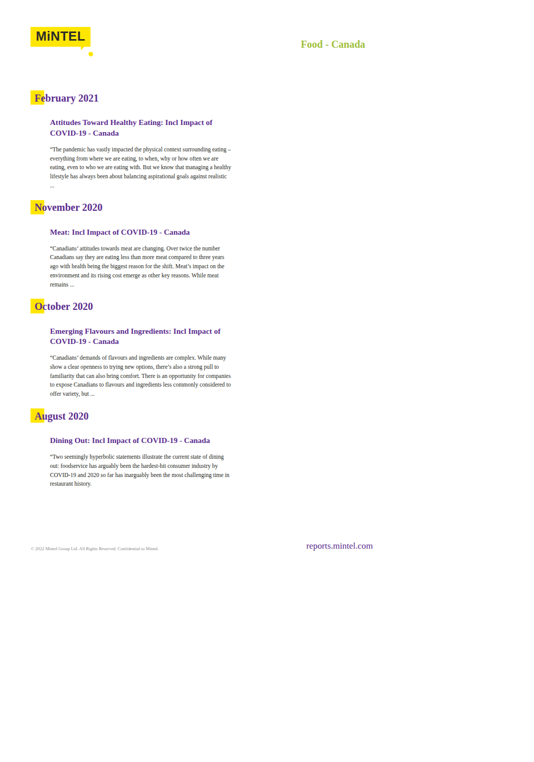MiNTEL
Food - Canada
February 2021
Attitudes Toward Healthy Eating: Incl Impact of COVID-19 - Canada
“The pandemic has vastly impacted the physical context surrounding eating – everything from where we are eating, to when, why or how often we are eating, even to who we are eating with. But we know that managing a healthy lifestyle has always been about balancing aspirational goals against realistic ...
November 2020
Meat: Incl Impact of COVID-19 - Canada
“Canadians’ attitudes towards meat are changing. Over twice the number Canadians say they are eating less than more meat compared to three years ago with health being the biggest reason for the shift. Meat’s impact on the environment and its rising cost emerge as other key reasons. While meat remains ...
October 2020
Emerging Flavours and Ingredients: Incl Impact of COVID-19 - Canada
“Canadians’ demands of flavours and ingredients are complex. While many show a clear openness to trying new options, there’s also a strong pull to familiarity that can also bring comfort. There is an opportunity for companies to expose Canadians to flavours and ingredients less commonly considered to offer variety, but ...
August 2020
Dining Out: Incl Impact of COVID-19 - Canada
“Two seemingly hyperbolic statements illustrate the current state of dining out: foodservice has arguably been the hardest-hit consumer industry by COVID-19 and 2020 so far has inarguably been the most challenging time in restaurant history.
© 2022 Mintel Group Ltd. All Rights Reserved. Confidential to Mintel.
reports.mintel.com